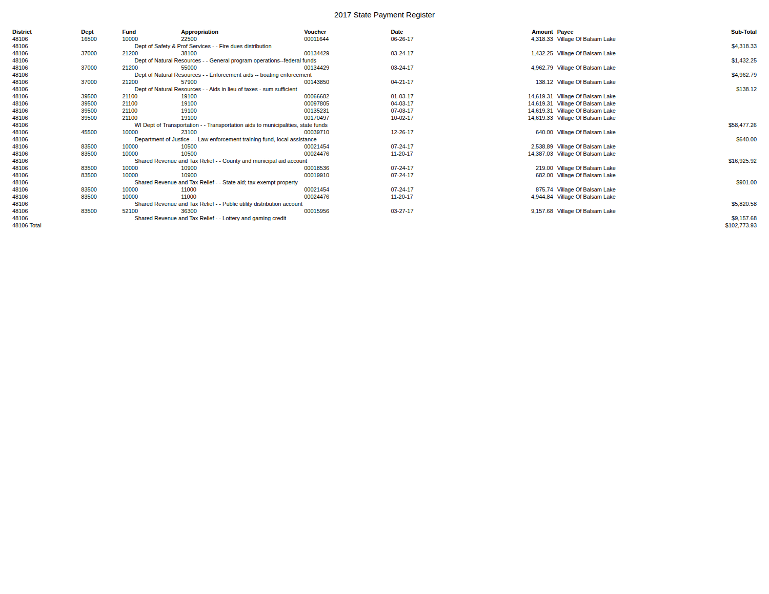2017 State Payment Register
| District | Dept | Fund | Appropriation | Voucher | Date | Amount | Payee | Sub-Total |
| --- | --- | --- | --- | --- | --- | --- | --- | --- |
| 48106 | 16500 | 10000 | 22500 | 00011644 | 06-26-17 | 4,318.33 | Village Of Balsam Lake | |
| 48106 | | Dept of Safety & Prof Services - - Fire dues distribution | | $4,318.33 |
| 48106 | 37000 | 21200 | 38100 | 00134429 | 03-24-17 | 1,432.25 | Village Of Balsam Lake | |
| 48106 | | Dept of Natural Resources - - General program operations--federal funds | | $1,432.25 |
| 48106 | 37000 | 21200 | 55000 | 00134429 | 03-24-17 | 4,962.79 | Village Of Balsam Lake | |
| 48106 | | Dept of Natural Resources - - Enforcement aids -- boating enforcement | | $4,962.79 |
| 48106 | 37000 | 21200 | 57900 | 00143850 | 04-21-17 | 138.12 | Village Of Balsam Lake | |
| 48106 | | Dept of Natural Resources - - Aids in lieu of taxes - sum sufficient | | $138.12 |
| 48106 | 39500 | 21100 | 19100 | 00066682 | 01-03-17 | 14,619.31 | Village Of Balsam Lake | |
| 48106 | 39500 | 21100 | 19100 | 00097805 | 04-03-17 | 14,619.31 | Village Of Balsam Lake | |
| 48106 | 39500 | 21100 | 19100 | 00135231 | 07-03-17 | 14,619.31 | Village Of Balsam Lake | |
| 48106 | 39500 | 21100 | 19100 | 00170497 | 10-02-17 | 14,619.33 | Village Of Balsam Lake | |
| 48106 | | WI Dept of Transportation - - Transportation aids to municipalities, state funds | | $58,477.26 |
| 48106 | 45500 | 10000 | 23100 | 00039710 | 12-26-17 | 640.00 | Village Of Balsam Lake | |
| 48106 | | Department of Justice - - Law enforcement training fund, local assistance | | $640.00 |
| 48106 | 83500 | 10000 | 10500 | 00021454 | 07-24-17 | 2,538.89 | Village Of Balsam Lake | |
| 48106 | 83500 | 10000 | 10500 | 00024476 | 11-20-17 | 14,387.03 | Village Of Balsam Lake | |
| 48106 | | Shared Revenue and Tax Relief - - County and municipal aid account | | $16,925.92 |
| 48106 | 83500 | 10000 | 10900 | 00018536 | 07-24-17 | 219.00 | Village Of Balsam Lake | |
| 48106 | 83500 | 10000 | 10900 | 00019910 | 07-24-17 | 682.00 | Village Of Balsam Lake | |
| 48106 | | Shared Revenue and Tax Relief - - State aid; tax exempt property | | $901.00 |
| 48106 | 83500 | 10000 | 11000 | 00021454 | 07-24-17 | 875.74 | Village Of Balsam Lake | |
| 48106 | 83500 | 10000 | 11000 | 00024476 | 11-20-17 | 4,944.84 | Village Of Balsam Lake | |
| 48106 | | Shared Revenue and Tax Relief - - Public utility distribution account | | $5,820.58 |
| 48106 | 83500 | 52100 | 36300 | 00015956 | 03-27-17 | 9,157.68 | Village Of Balsam Lake | |
| 48106 | | Shared Revenue and Tax Relief - - Lottery and gaming credit | | $9,157.68 |
| 48106 Total | | | | | | | | $102,773.93 |